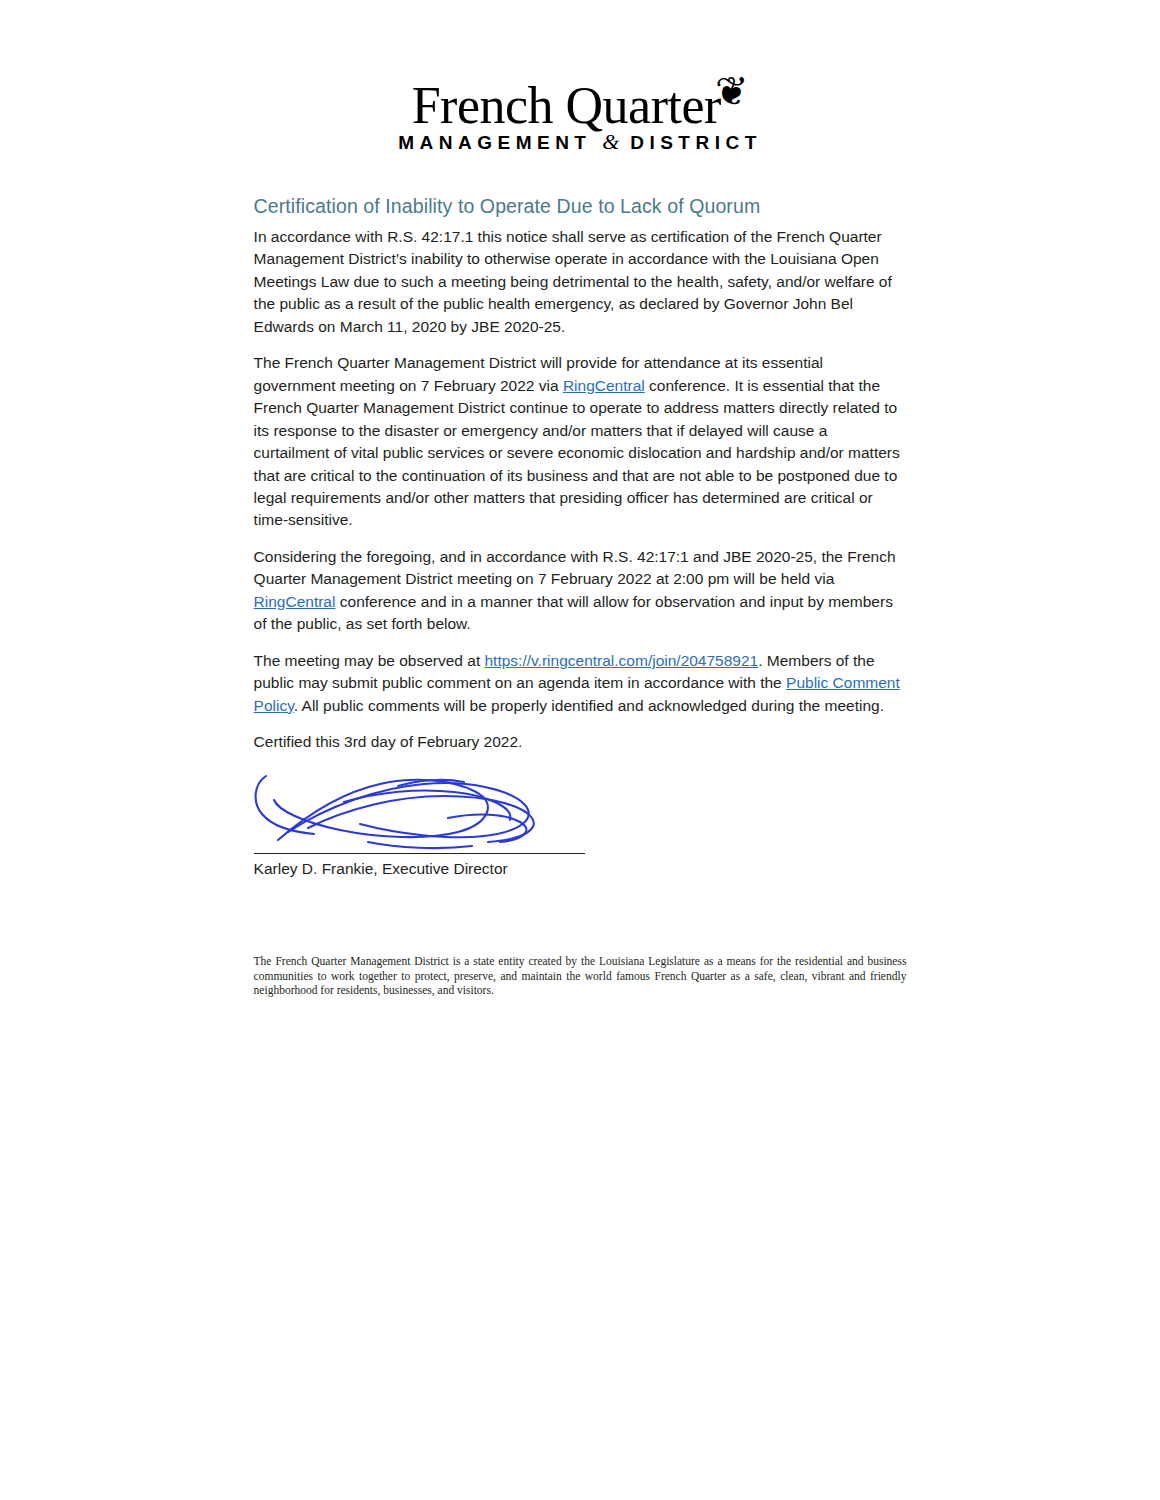French Quarter❦
MANAGEMENT & DISTRICT
Certification of Inability to Operate Due to Lack of Quorum
In accordance with R.S. 42:17.1 this notice shall serve as certification of the French Quarter Management District’s inability to otherwise operate in accordance with the Louisiana Open Meetings Law due to such a meeting being detrimental to the health, safety, and/or welfare of the public as a result of the public health emergency, as declared by Governor John Bel Edwards on March 11, 2020 by JBE 2020-25.
The French Quarter Management District will provide for attendance at its essential government meeting on 7 February 2022 via RingCentral conference. It is essential that the French Quarter Management District continue to operate to address matters directly related to its response to the disaster or emergency and/or matters that if delayed will cause a curtailment of vital public services or severe economic dislocation and hardship and/or matters that are critical to the continuation of its business and that are not able to be postponed due to legal requirements and/or other matters that presiding officer has determined are critical or time-sensitive.
Considering the foregoing, and in accordance with R.S. 42:17:1 and JBE 2020-25, the French Quarter Management District meeting on 7 February 2022 at 2:00 pm will be held via RingCentral conference and in a manner that will allow for observation and input by members of the public, as set forth below.
The meeting may be observed at https://v.ringcentral.com/join/204758921. Members of the public may submit public comment on an agenda item in accordance with the Public Comment Policy. All public comments will be properly identified and acknowledged during the meeting.
Certified this 3rd day of February 2022.
Karley D. Frankie, Executive Director
The French Quarter Management District is a state entity created by the Louisiana Legislature as a means for the residential and business communities to work together to protect, preserve, and maintain the world famous French Quarter as a safe, clean, vibrant and friendly neighborhood for residents, businesses, and visitors.